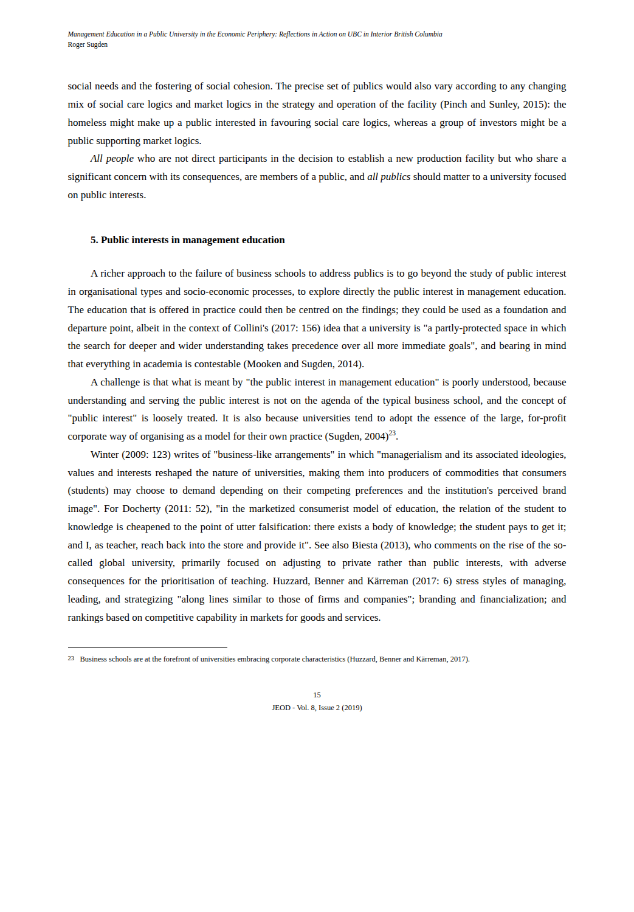Management Education in a Public University in the Economic Periphery: Reflections in Action on UBC in Interior British Columbia
Roger Sugden
social needs and the fostering of social cohesion. The precise set of publics would also vary according to any changing mix of social care logics and market logics in the strategy and operation of the facility (Pinch and Sunley, 2015): the homeless might make up a public interested in favouring social care logics, whereas a group of investors might be a public supporting market logics.
All people who are not direct participants in the decision to establish a new production facility but who share a significant concern with its consequences, are members of a public, and all publics should matter to a university focused on public interests.
5. Public interests in management education
A richer approach to the failure of business schools to address publics is to go beyond the study of public interest in organisational types and socio-economic processes, to explore directly the public interest in management education. The education that is offered in practice could then be centred on the findings; they could be used as a foundation and departure point, albeit in the context of Collini's (2017: 156) idea that a university is "a partly-protected space in which the search for deeper and wider understanding takes precedence over all more immediate goals", and bearing in mind that everything in academia is contestable (Mooken and Sugden, 2014).
A challenge is that what is meant by "the public interest in management education" is poorly understood, because understanding and serving the public interest is not on the agenda of the typical business school, and the concept of "public interest" is loosely treated. It is also because universities tend to adopt the essence of the large, for-profit corporate way of organising as a model for their own practice (Sugden, 2004)23.
Winter (2009: 123) writes of "business-like arrangements" in which "managerialism and its associated ideologies, values and interests reshaped the nature of universities, making them into producers of commodities that consumers (students) may choose to demand depending on their competing preferences and the institution's perceived brand image". For Docherty (2011: 52), "in the marketized consumerist model of education, the relation of the student to knowledge is cheapened to the point of utter falsification: there exists a body of knowledge; the student pays to get it; and I, as teacher, reach back into the store and provide it". See also Biesta (2013), who comments on the rise of the so-called global university, primarily focused on adjusting to private rather than public interests, with adverse consequences for the prioritisation of teaching. Huzzard, Benner and Kärreman (2017: 6) stress styles of managing, leading, and strategizing "along lines similar to those of firms and companies"; branding and financialization; and rankings based on competitive capability in markets for goods and services.
23 Business schools are at the forefront of universities embracing corporate characteristics (Huzzard, Benner and Kärreman, 2017).
15
JEOD - Vol. 8, Issue 2 (2019)